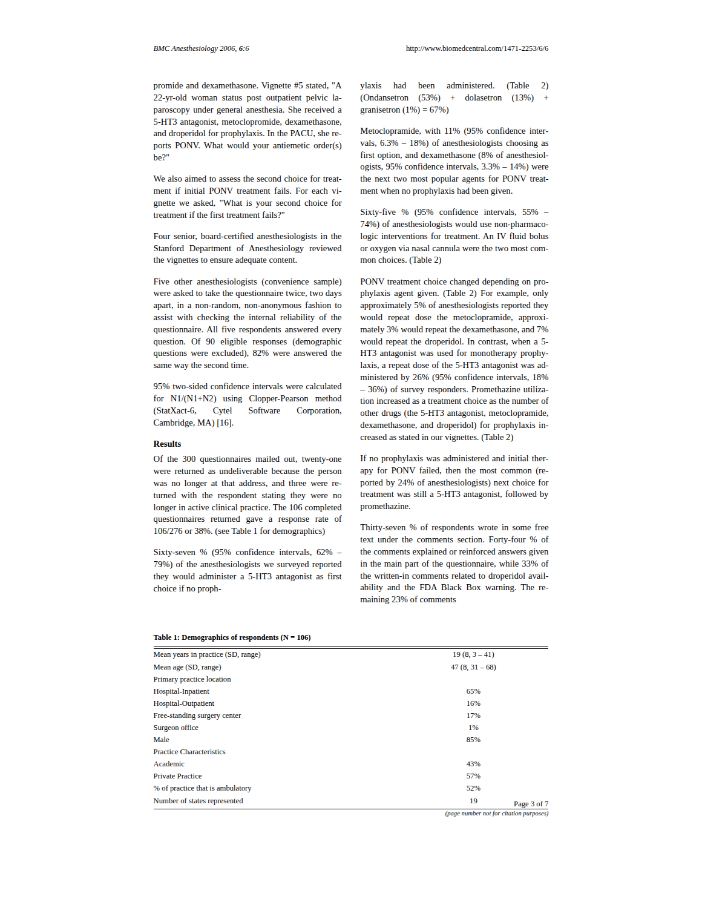BMC Anesthesiology 2006, 6:6
http://www.biomedcentral.com/1471-2253/6/6
promide and dexamethasone. Vignette #5 stated, "A 22-yr-old woman status post outpatient pelvic laparoscopy under general anesthesia. She received a 5-HT3 antagonist, metoclopromide, dexamethasone, and droperidol for prophylaxis. In the PACU, she reports PONV. What would your antiemetic order(s) be?"
We also aimed to assess the second choice for treatment if initial PONV treatment fails. For each vignette we asked, "What is your second choice for treatment if the first treatment fails?"
Four senior, board-certified anesthesiologists in the Stanford Department of Anesthesiology reviewed the vignettes to ensure adequate content.
Five other anesthesiologists (convenience sample) were asked to take the questionnaire twice, two days apart, in a non-random, non-anonymous fashion to assist with checking the internal reliability of the questionnaire. All five respondents answered every question. Of 90 eligible responses (demographic questions were excluded), 82% were answered the same way the second time.
95% two-sided confidence intervals were calculated for N1/(N1+N2) using Clopper-Pearson method (StatXact-6, Cytel Software Corporation, Cambridge, MA) [16].
Results
Of the 300 questionnaires mailed out, twenty-one were returned as undeliverable because the person was no longer at that address, and three were returned with the respondent stating they were no longer in active clinical practice. The 106 completed questionnaires returned gave a response rate of 106/276 or 38%. (see Table 1 for demographics)
Sixty-seven % (95% confidence intervals, 62% – 79%) of the anesthesiologists we surveyed reported they would administer a 5-HT3 antagonist as first choice if no proph-
ylaxis had been administered. (Table 2) (Ondansetron (53%) + dolasetron (13%) + granisetron (1%) = 67%)
Metoclopramide, with 11% (95% confidence intervals, 6.3% – 18%) of anesthesiologists choosing as first option, and dexamethasone (8% of anesthesiologists, 95% confidence intervals, 3.3% – 14%) were the next two most popular agents for PONV treatment when no prophylaxis had been given.
Sixty-five % (95% confidence intervals, 55% – 74%) of anesthesiologists would use non-pharmacologic interventions for treatment. An IV fluid bolus or oxygen via nasal cannula were the two most common choices. (Table 2)
PONV treatment choice changed depending on prophylaxis agent given. (Table 2) For example, only approximately 5% of anesthesiologists reported they would repeat dose the metoclopramide, approximately 3% would repeat the dexamethasone, and 7% would repeat the droperidol. In contrast, when a 5-HT3 antagonist was used for monotherapy prophylaxis, a repeat dose of the 5-HT3 antagonist was administered by 26% (95% confidence intervals, 18% – 36%) of survey responders. Promethazine utilization increased as a treatment choice as the number of other drugs (the 5-HT3 antagonist, metoclopramide, dexamethasone, and droperidol) for prophylaxis increased as stated in our vignettes. (Table 2)
If no prophylaxis was administered and initial therapy for PONV failed, then the most common (reported by 24% of anesthesiologists) next choice for treatment was still a 5-HT3 antagonist, followed by promethazine.
Thirty-seven % of respondents wrote in some free text under the comments section. Forty-four % of the comments explained or reinforced answers given in the main part of the questionnaire, while 33% of the written-in comments related to droperidol availability and the FDA Black Box warning. The remaining 23% of comments
Table 1: Demographics of respondents (N = 106)
| Mean years in practice (SD, range) | 19 (8, 3 – 41) |
| Mean age (SD, range) | 47 (8, 31 – 68) |
| Primary practice location | |
| Hospital-Inpatient | 65% |
| Hospital-Outpatient | 16% |
| Free-standing surgery center | 17% |
| Surgeon office | 1% |
| Male | 85% |
| Practice Characteristics | |
| Academic | 43% |
| Private Practice | 57% |
| % of practice that is ambulatory | 52% |
| Number of states represented | 19 |
Page 3 of 7
(page number not for citation purposes)